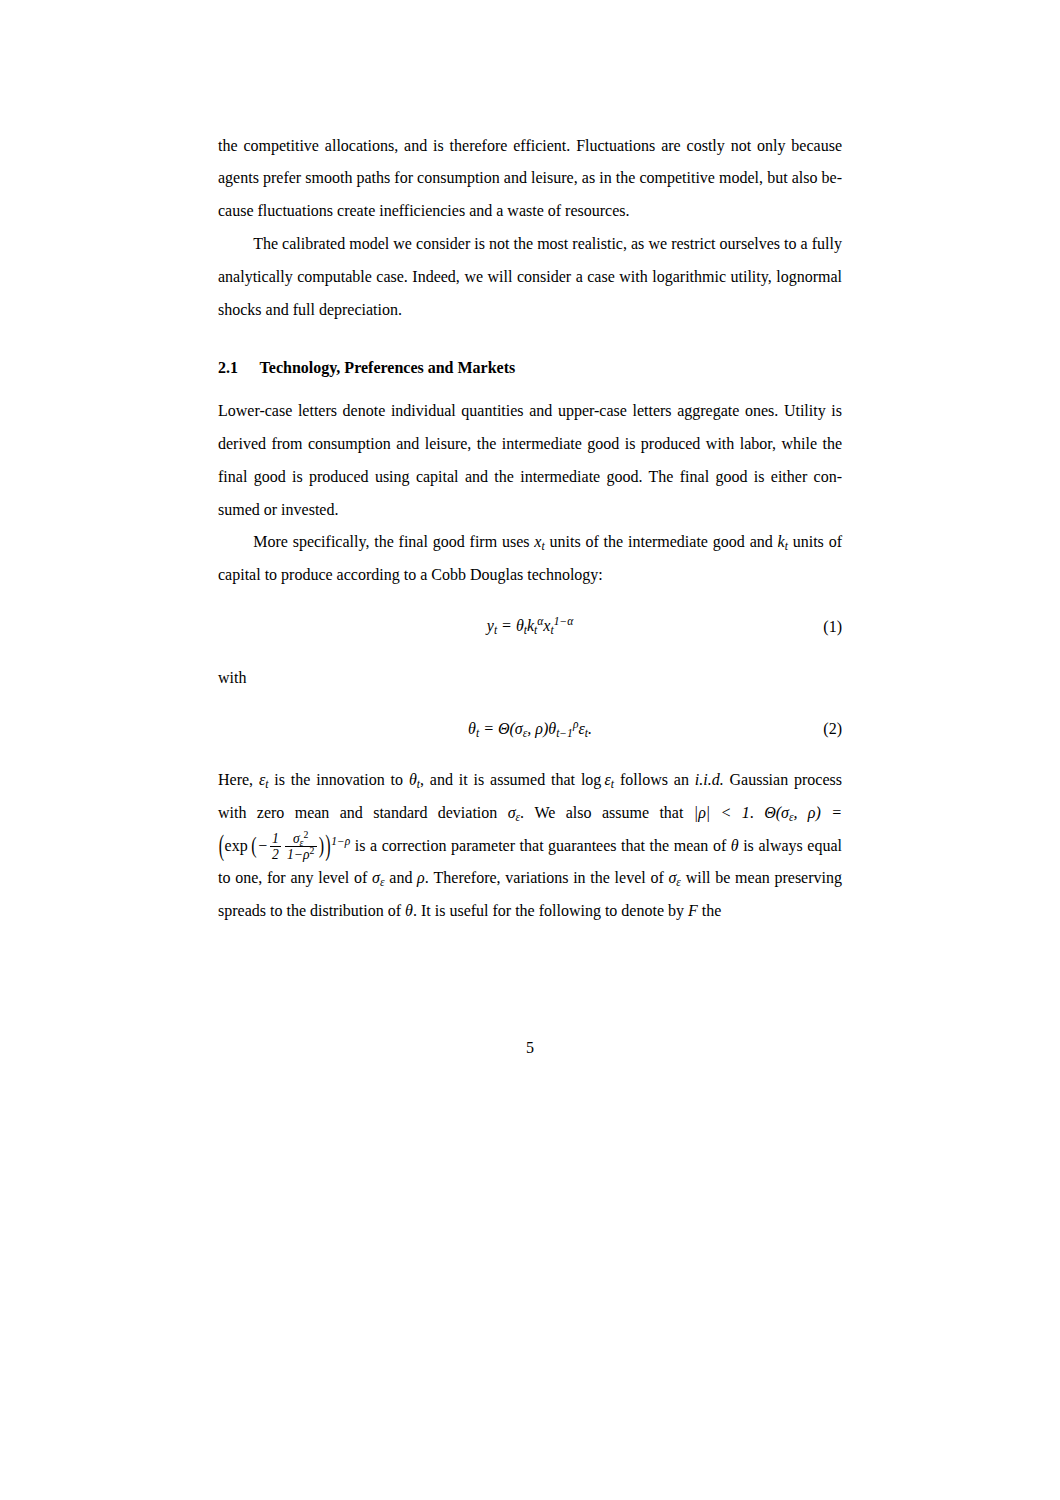the competitive allocations, and is therefore efficient. Fluctuations are costly not only because agents prefer smooth paths for consumption and leisure, as in the competitive model, but also because fluctuations create inefficiencies and a waste of resources.
The calibrated model we consider is not the most realistic, as we restrict ourselves to a fully analytically computable case. Indeed, we will consider a case with logarithmic utility, lognormal shocks and full depreciation.
2.1 Technology, Preferences and Markets
Lower-case letters denote individual quantities and upper-case letters aggregate ones. Utility is derived from consumption and leisure, the intermediate good is produced with labor, while the final good is produced using capital and the intermediate good. The final good is either consumed or invested.
More specifically, the final good firm uses xt units of the intermediate good and kt units of capital to produce according to a Cobb Douglas technology:
yt = θtktαxt1−α (1)
with
θt = Θ(σε, ρ)θt−1ρεt. (2)
Here, εt is the innovation to θt, and it is assumed that log εt follows an i.i.d. Gaussian process with zero mean and standard deviation σε. We also assume that |ρ| < 1. Θ(σε, ρ) = (exp (−12 σε21−ρ2))1−ρ is a correction parameter that guarantees that the mean of θ is always equal to one, for any level of σε and ρ. Therefore, variations in the level of σε will be mean preserving spreads to the distribution of θ. It is useful for the following to denote by F the
5